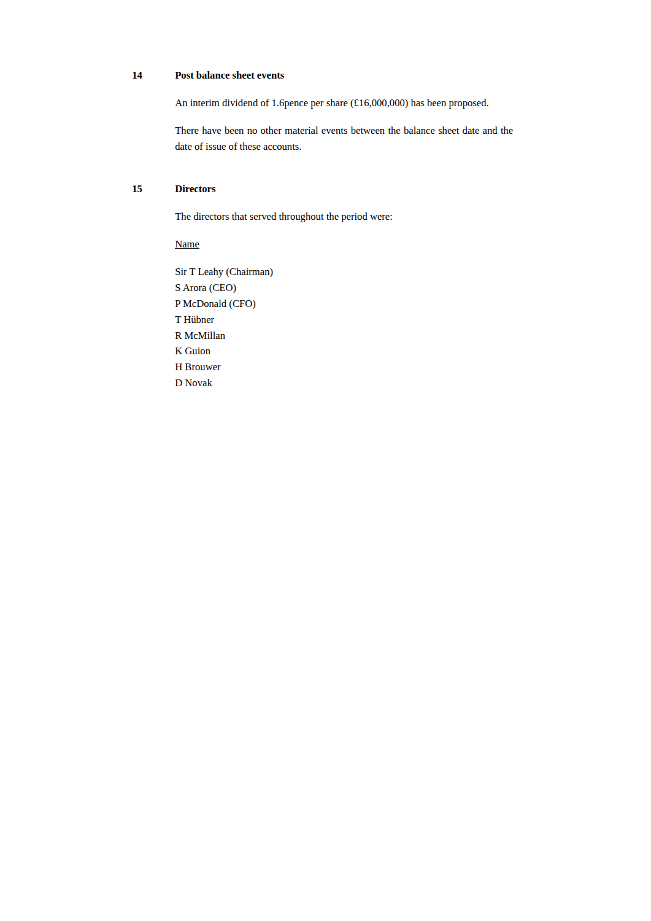14
Post balance sheet events
An interim dividend of 1.6pence per share (£16,000,000) has been proposed.
There have been no other material events between the balance sheet date and the date of issue of these accounts.
15
Directors
The directors that served throughout the period were:
Name
Sir T Leahy (Chairman)
S Arora (CEO)
P McDonald (CFO)
T Hübner
R McMillan
K Guion
H Brouwer
D Novak